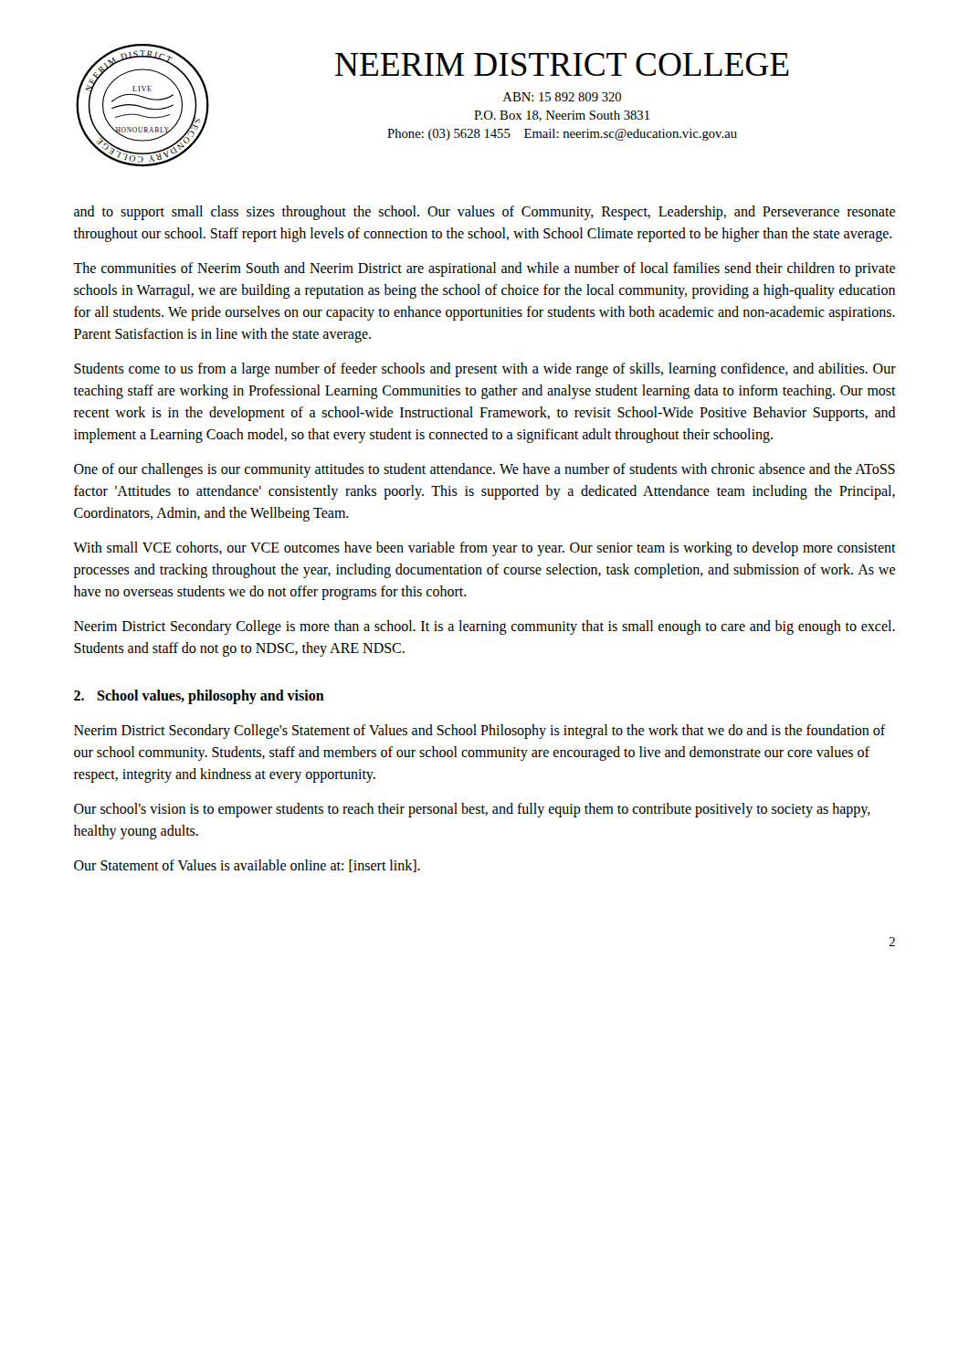LIVE HONOURABLY NEERIM DISTRICT SECONDARY COLLEGE
NEERIM DISTRICT COLLEGE
ABN: 15 892 809 320
P.O. Box 18, Neerim South 3831
Phone: (03) 5628 1455 Email: neerim.sc@education.vic.gov.au
and to support small class sizes throughout the school. Our values of Community, Respect, Leadership, and Perseverance resonate throughout our school. Staff report high levels of connection to the school, with School Climate reported to be higher than the state average.
The communities of Neerim South and Neerim District are aspirational and while a number of local families send their children to private schools in Warragul, we are building a reputation as being the school of choice for the local community, providing a high-quality education for all students. We pride ourselves on our capacity to enhance opportunities for students with both academic and non-academic aspirations. Parent Satisfaction is in line with the state average.
Students come to us from a large number of feeder schools and present with a wide range of skills, learning confidence, and abilities. Our teaching staff are working in Professional Learning Communities to gather and analyse student learning data to inform teaching. Our most recent work is in the development of a school-wide Instructional Framework, to revisit School-Wide Positive Behavior Supports, and implement a Learning Coach model, so that every student is connected to a significant adult throughout their schooling.
One of our challenges is our community attitudes to student attendance. We have a number of students with chronic absence and the AToSS factor 'Attitudes to attendance' consistently ranks poorly. This is supported by a dedicated Attendance team including the Principal, Coordinators, Admin, and the Wellbeing Team.
With small VCE cohorts, our VCE outcomes have been variable from year to year. Our senior team is working to develop more consistent processes and tracking throughout the year, including documentation of course selection, task completion, and submission of work. As we have no overseas students we do not offer programs for this cohort.
Neerim District Secondary College is more than a school. It is a learning community that is small enough to care and big enough to excel. Students and staff do not go to NDSC, they ARE NDSC.
2. School values, philosophy and vision
Neerim District Secondary College's Statement of Values and School Philosophy is integral to the work that we do and is the foundation of our school community. Students, staff and members of our school community are encouraged to live and demonstrate our core values of respect, integrity and kindness at every opportunity.
Our school's vision is to empower students to reach their personal best, and fully equip them to contribute positively to society as happy, healthy young adults.
Our Statement of Values is available online at: [insert link].
2